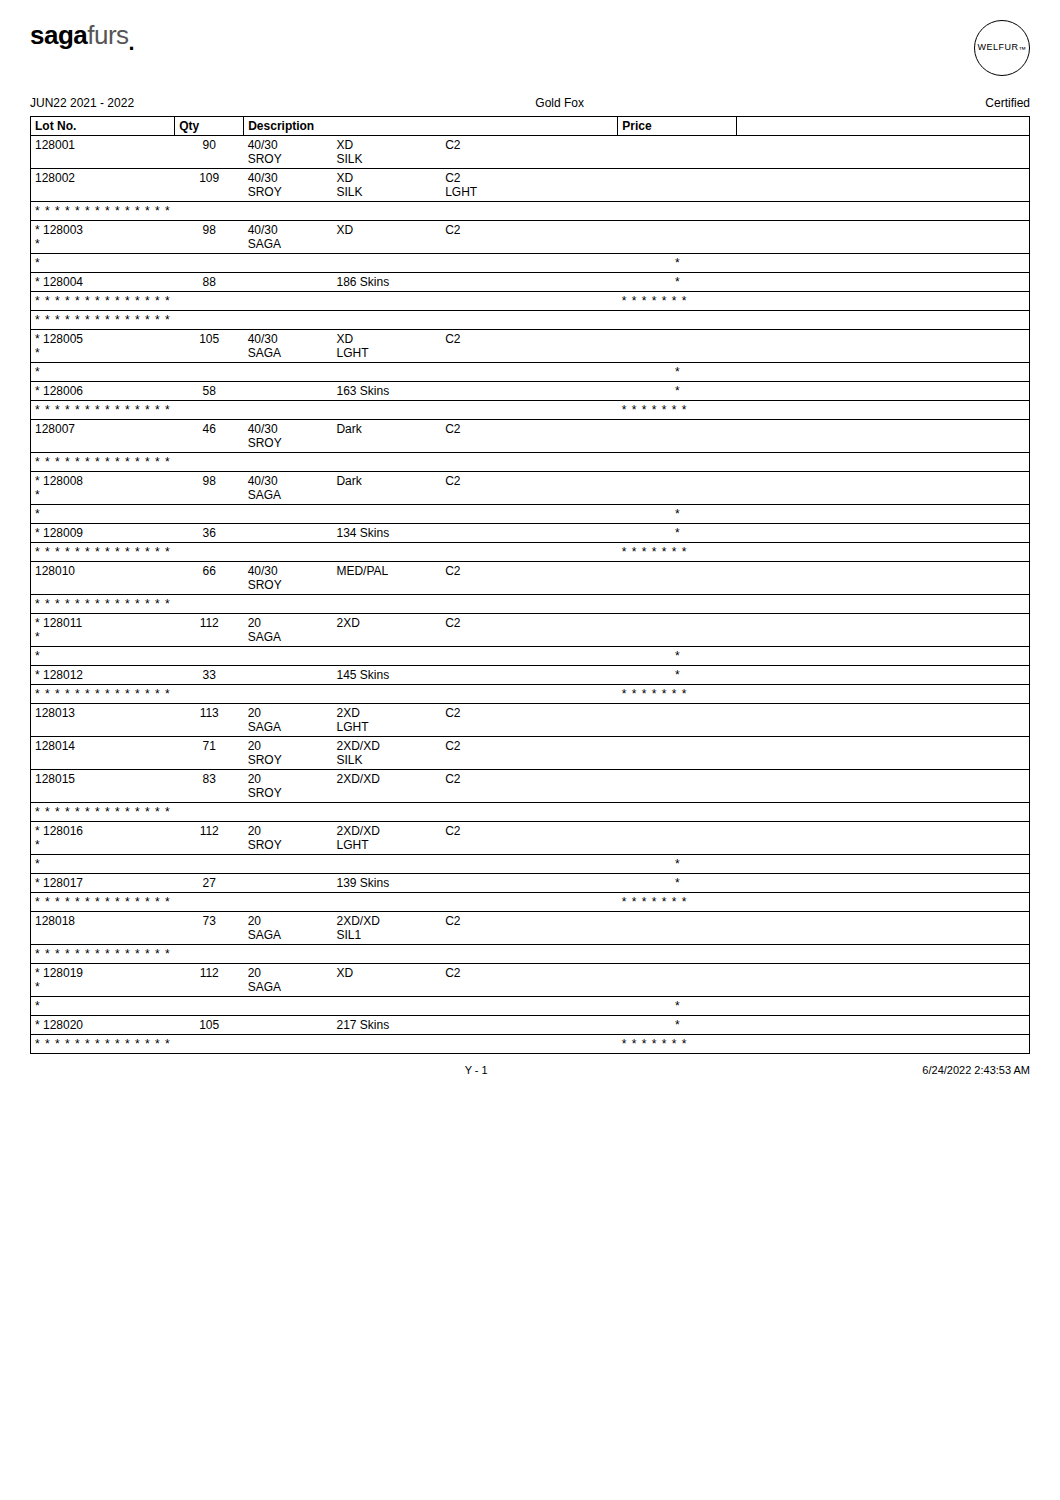saga furs.
WELFUR™
JUN22 2021 - 2022
Gold Fox
Certified
| Lot No. | Qty | Description | Price | |
| --- | --- | --- | --- | --- |
| 128001 | 90 | 40/30 SROY | XD SILK | C2 | | | |
| 128002 | 109 | 40/30 SROY | XD SILK | C2 LGHT | | | |
| * * * * * * * * * * * * * * | | | | | | | |
| * 128003 * | 98 | 40/30 SAGA | XD | C2 | | | |
| * | | | | | | * | |
| * 128004 | 88 | | 186 Skins | | | * | |
| * * * * * * * * * * * * * * | | | | | | * * * * * * * | |
| * * * * * * * * * * * * * * | | | | | | | |
| * 128005 * | 105 | 40/30 SAGA | XD LGHT | C2 | | | |
| * | | | | | | * | |
| * 128006 | 58 | | 163 Skins | | | * | |
| * * * * * * * * * * * * * * | | | | | | * * * * * * * | |
| 128007 | 46 | 40/30 SROY | Dark | C2 | | | |
| * * * * * * * * * * * * * * | | | | | | | |
| * 128008 * | 98 | 40/30 SAGA | Dark | C2 | | | |
| * | | | | | | * | |
| * 128009 | 36 | | 134 Skins | | | * | |
| * * * * * * * * * * * * * * | | | | | | * * * * * * * | |
| 128010 | 66 | 40/30 SROY | MED/PAL | C2 | | | |
| * * * * * * * * * * * * * * | | | | | | | |
| * 128011 * | 112 | 20 SAGA | 2XD | C2 | | | |
| * | | | | | | * | |
| * 128012 | 33 | | 145 Skins | | | * | |
| * * * * * * * * * * * * * * | | | | | | * * * * * * * | |
| 128013 | 113 | 20 SAGA | 2XD LGHT | C2 | | | |
| 128014 | 71 | 20 SROY | 2XD/XD SILK | C2 | | | |
| 128015 | 83 | 20 SROY | 2XD/XD | C2 | | | |
| * * * * * * * * * * * * * * | | | | | | | |
| * 128016 * | 112 | 20 SROY | 2XD/XD LGHT | C2 | | | |
| * | | | | | | * | |
| * 128017 | 27 | | 139 Skins | | | * | |
| * * * * * * * * * * * * * * | | | | | | * * * * * * * | |
| 128018 | 73 | 20 SAGA | 2XD/XD SIL1 | C2 | | | |
| * * * * * * * * * * * * * * | | | | | | | |
| * 128019 * | 112 | 20 SAGA | XD | C2 | | | |
| * | | | | | | * | |
| * 128020 | 105 | | 217 Skins | | | * | |
| * * * * * * * * * * * * * * | | | | | | * * * * * * * | |
Y - 1
6/24/2022 2:43:53 AM